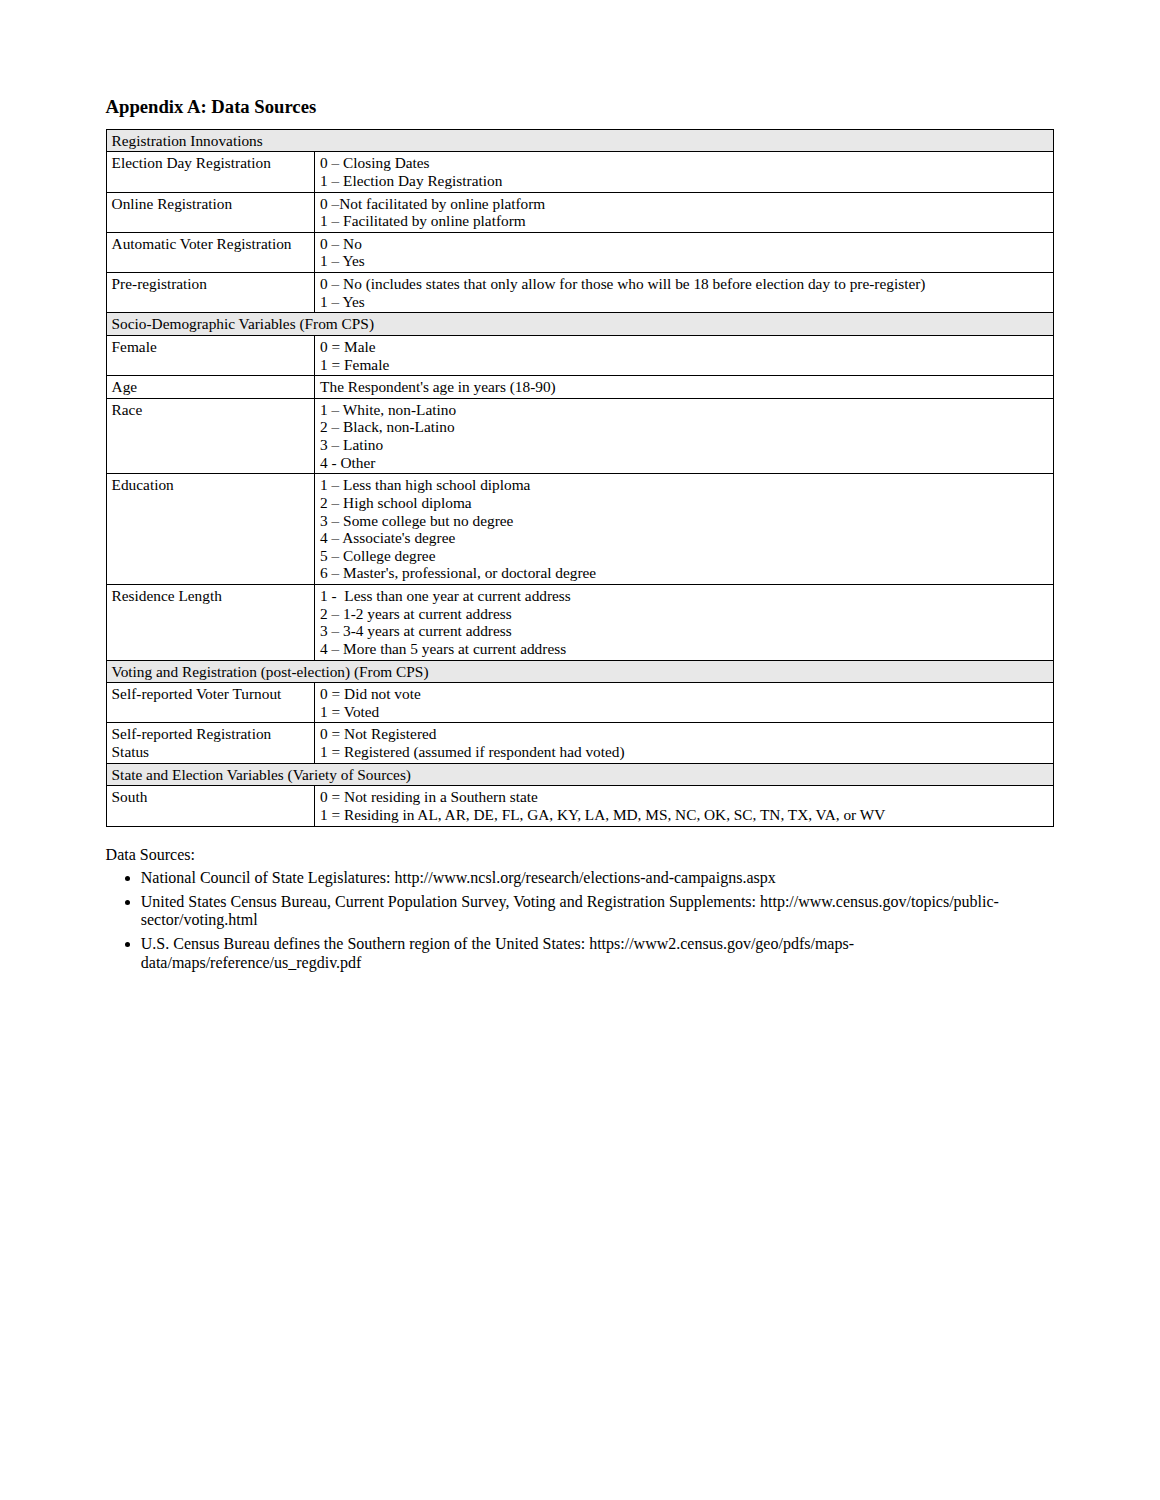Appendix A: Data Sources
| Registration Innovations |
| Election Day Registration | 0 – Closing Dates 1 – Election Day Registration |
| Online Registration | 0 –Not facilitated by online platform 1 – Facilitated by online platform |
| Automatic Voter Registration | 0 – No 1 – Yes |
| Pre-registration | 0 – No (includes states that only allow for those who will be 18 before election day to pre-register) 1 – Yes |
| Socio-Demographic Variables (From CPS) |
| Female | 0 = Male 1 = Female |
| Age | The Respondent's age in years (18-90) |
| Race | 1 – White, non-Latino 2 – Black, non-Latino 3 – Latino 4 - Other |
| Education | 1 – Less than high school diploma 2 – High school diploma 3 – Some college but no degree 4 – Associate's degree 5 – College degree 6 – Master's, professional, or doctoral degree |
| Residence Length | 1 - Less than one year at current address 2 – 1-2 years at current address 3 – 3-4 years at current address 4 – More than 5 years at current address |
| Voting and Registration (post-election) (From CPS) |
| Self-reported Voter Turnout | 0 = Did not vote 1 = Voted |
| Self-reported Registration Status | 0 = Not Registered 1 = Registered (assumed if respondent had voted) |
| State and Election Variables (Variety of Sources) |
| South | 0 = Not residing in a Southern state 1 = Residing in AL, AR, DE, FL, GA, KY, LA, MD, MS, NC, OK, SC, TN, TX, VA, or WV |
Data Sources:
National Council of State Legislatures: http://www.ncsl.org/research/elections-and-campaigns.aspx
United States Census Bureau, Current Population Survey, Voting and Registration Supplements: http://www.census.gov/topics/public-sector/voting.html
U.S. Census Bureau defines the Southern region of the United States: https://www2.census.gov/geo/pdfs/maps-data/maps/reference/us_regdiv.pdf